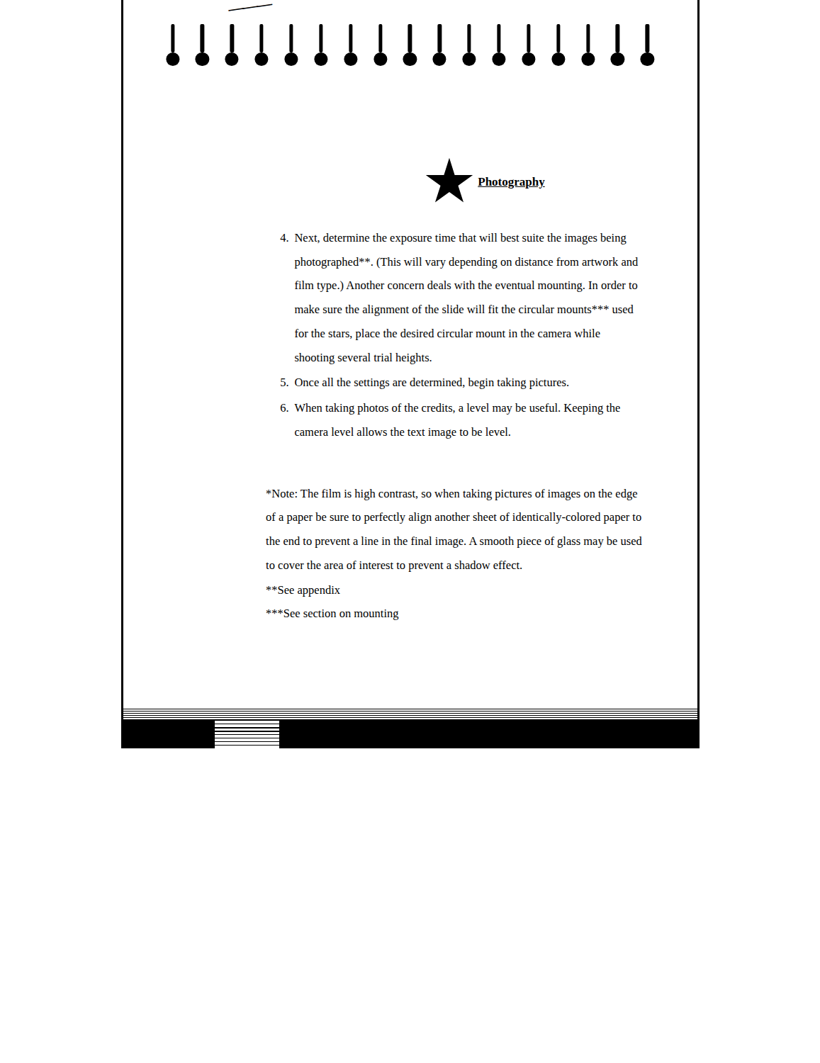———
Photography
4. Next, determine the exposure time that will best suite the images being photographed**. (This will vary depending on distance from artwork and film type.) Another concern deals with the eventual mounting. In order to make sure the alignment of the slide will fit the circular mounts*** used for the stars, place the desired circular mount in the camera while shooting several trial heights.
5. Once all the settings are determined, begin taking pictures.
6. When taking photos of the credits, a level may be useful. Keeping the camera level allows the text image to be level.
*Note: The film is high contrast, so when taking pictures of images on the edge of a paper be sure to perfectly align another sheet of identically-colored paper to the end to prevent a line in the final image. A smooth piece of glass may be used to cover the area of interest to prevent a shadow effect.
**See appendix
***See section on mounting